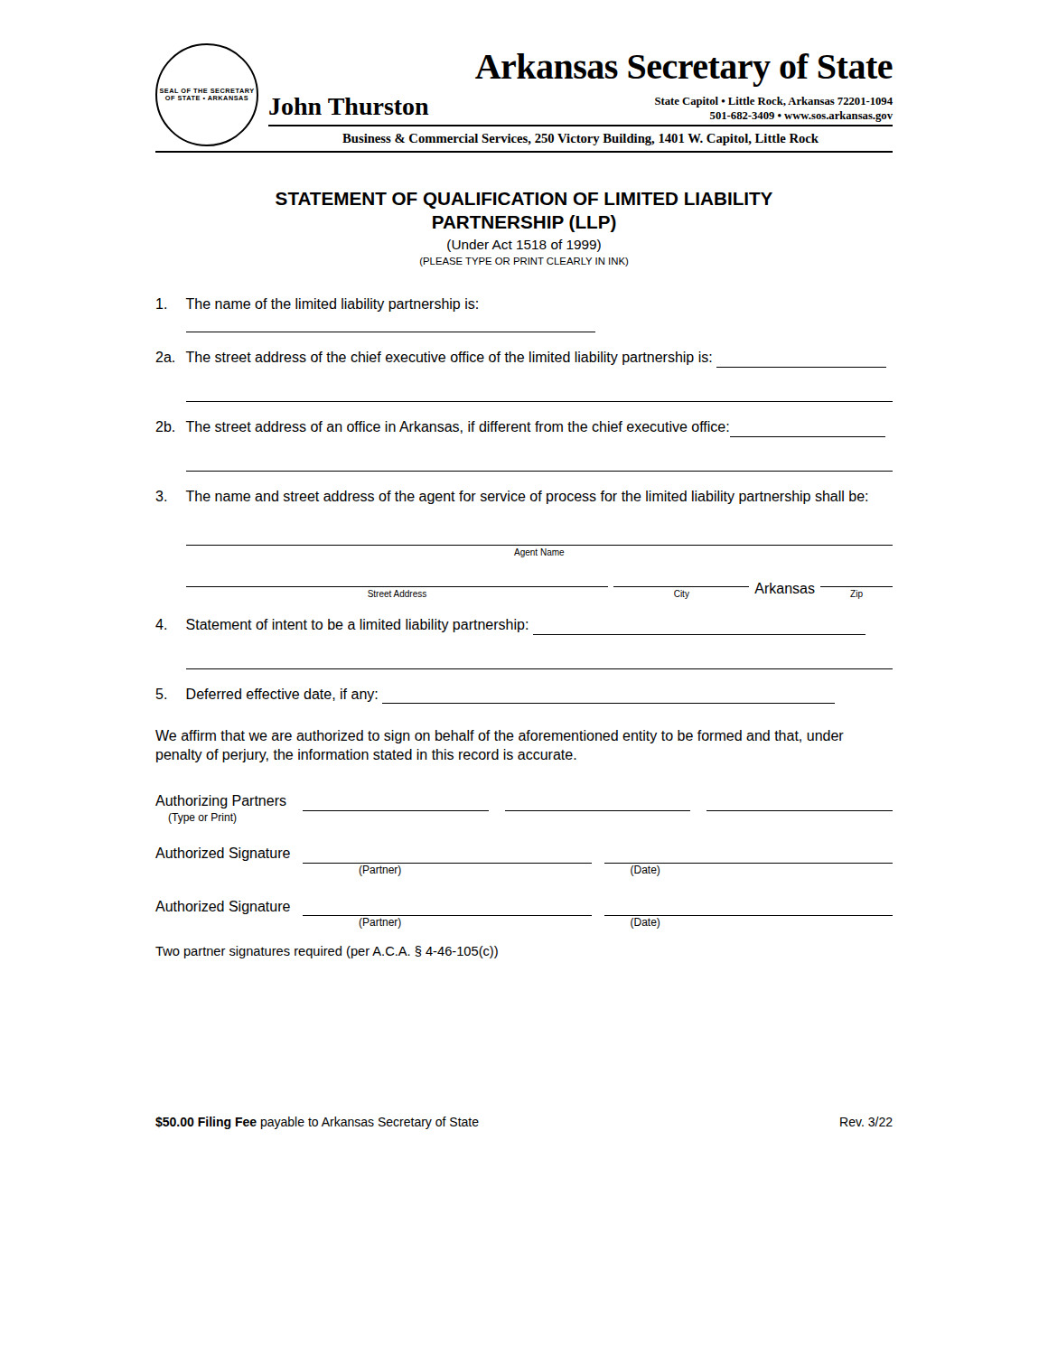SEAL OF THE SECRETARY OF STATE • ARKANSAS
Arkansas Secretary of State
John Thurston
State Capitol • Little Rock, Arkansas 72201-1094
501-682-3409 • www.sos.arkansas.gov
Business & Commercial Services, 250 Victory Building, 1401 W. Capitol, Little Rock
STATEMENT OF QUALIFICATION OF LIMITED LIABILITY
PARTNERSHIP (LLP)
(Under Act 1518 of 1999)
(PLEASE TYPE OR PRINT CLEARLY IN INK)
1. The name of the limited liability partnership is:
2a. The street address of the chief executive office of the limited liability partnership is:
2b. The street address of an office in Arkansas, if different from the chief executive office:
3. The name and street address of the agent for service of process for the limited liability partnership shall be:
Agent Name
Street Address
City
Arkansas
Zip
4. Statement of intent to be a limited liability partnership:
5. Deferred effective date, if any:
We affirm that we are authorized to sign on behalf of the aforementioned entity to be formed and that, under penalty of perjury, the information stated in this record is accurate.
Authorizing Partners
(Type or Print)
Authorized Signature
(Partner)
(Date)
Authorized Signature
(Partner)
(Date)
Two partner signatures required (per A.C.A. § 4-46-105(c))
$50.00 Filing Fee payable to Arkansas Secretary of State
Rev. 3/22